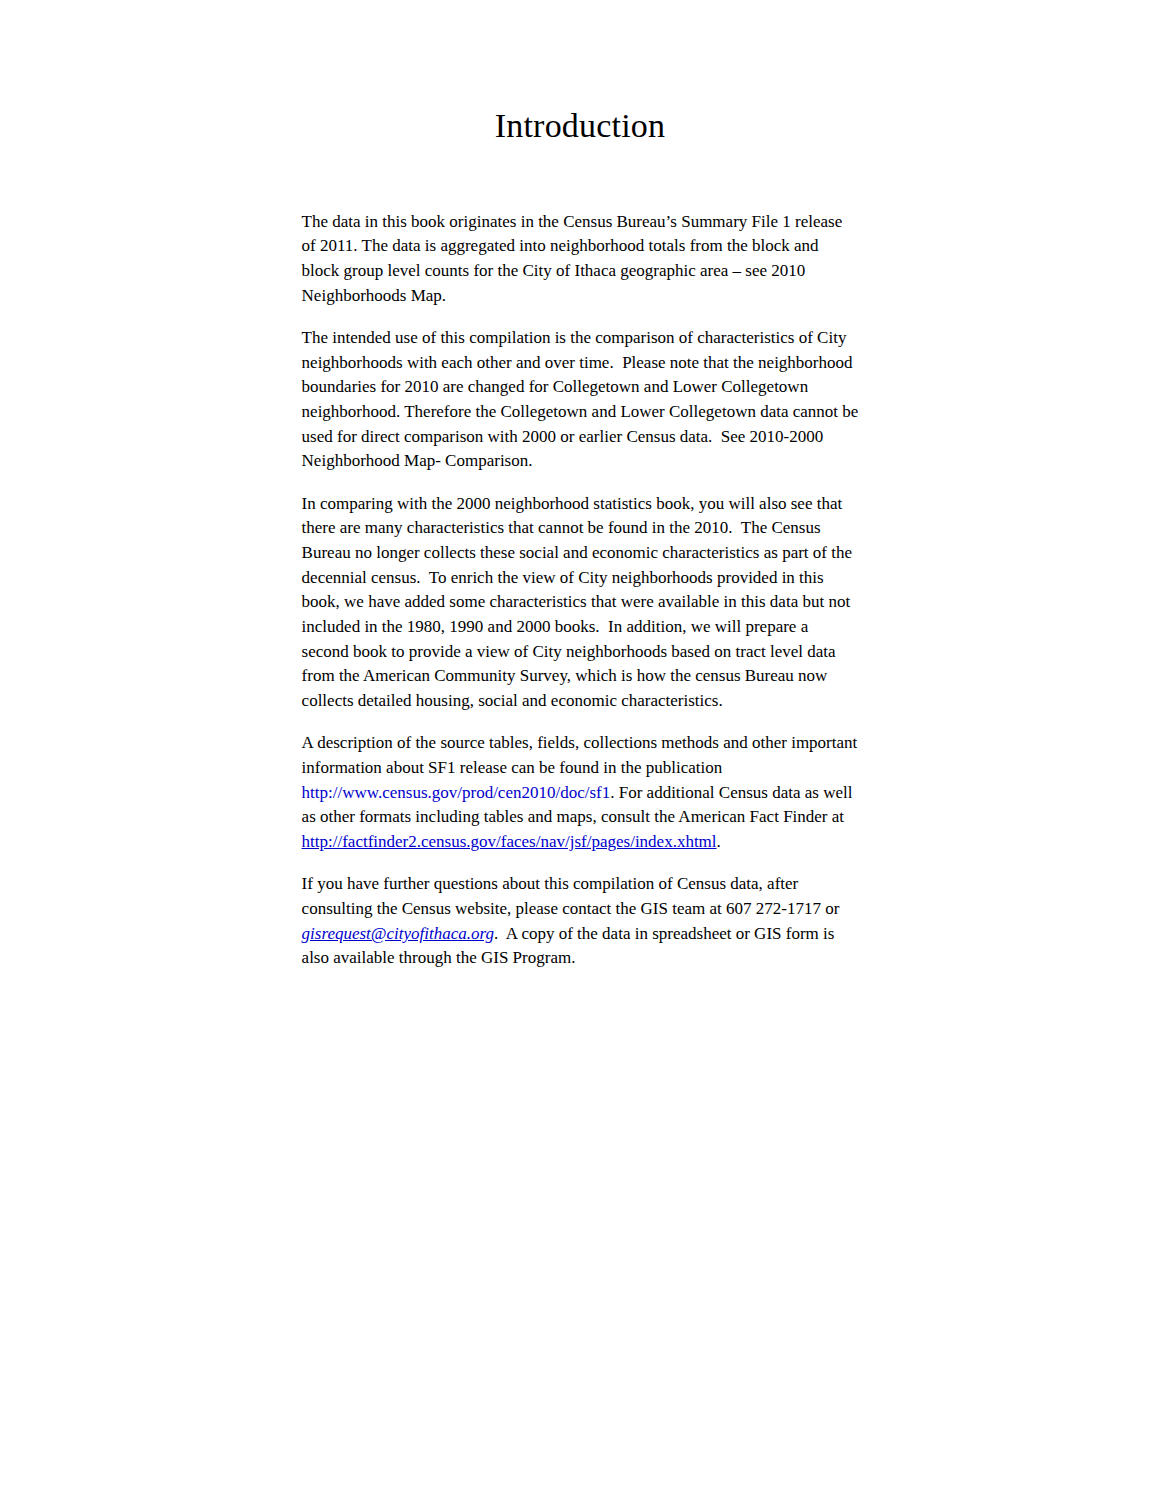Introduction
The data in this book originates in the Census Bureau’s Summary File 1 release of 2011. The data is aggregated into neighborhood totals from the block and block group level counts for the City of Ithaca geographic area – see 2010 Neighborhoods Map.
The intended use of this compilation is the comparison of characteristics of City neighborhoods with each other and over time. Please note that the neighborhood boundaries for 2010 are changed for Collegetown and Lower Collegetown neighborhood. Therefore the Collegetown and Lower Collegetown data cannot be used for direct comparison with 2000 or earlier Census data. See 2010-2000 Neighborhood Map- Comparison.
In comparing with the 2000 neighborhood statistics book, you will also see that there are many characteristics that cannot be found in the 2010. The Census Bureau no longer collects these social and economic characteristics as part of the decennial census. To enrich the view of City neighborhoods provided in this book, we have added some characteristics that were available in this data but not included in the 1980, 1990 and 2000 books. In addition, we will prepare a second book to provide a view of City neighborhoods based on tract level data from the American Community Survey, which is how the census Bureau now collects detailed housing, social and economic characteristics.
A description of the source tables, fields, collections methods and other important information about SF1 release can be found in the publication http://www.census.gov/prod/cen2010/doc/sf1. For additional Census data as well as other formats including tables and maps, consult the American Fact Finder at http://factfinder2.census.gov/faces/nav/jsf/pages/index.xhtml.
If you have further questions about this compilation of Census data, after consulting the Census website, please contact the GIS team at 607 272-1717 or gisrequest@cityofithaca.org. A copy of the data in spreadsheet or GIS form is also available through the GIS Program.